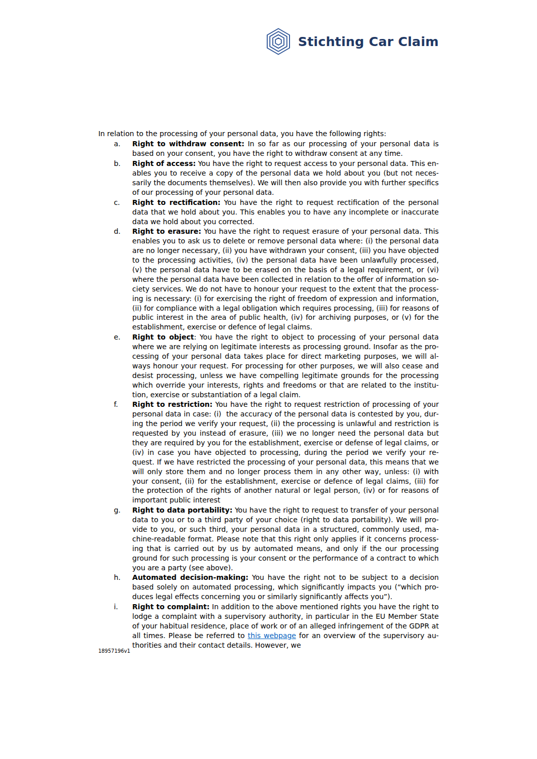Stichting Car Claim
In relation to the processing of your personal data, you have the following rights:
a. Right to withdraw consent: In so far as our processing of your personal data is based on your consent, you have the right to withdraw consent at any time.
b. Right of access: You have the right to request access to your personal data. This enables you to receive a copy of the personal data we hold about you (but not necessarily the documents themselves). We will then also provide you with further specifics of our processing of your personal data.
c. Right to rectification: You have the right to request rectification of the personal data that we hold about you. This enables you to have any incomplete or inaccurate data we hold about you corrected.
d. Right to erasure: You have the right to request erasure of your personal data. This enables you to ask us to delete or remove personal data where: (i) the personal data are no longer necessary, (ii) you have withdrawn your consent, (iii) you have objected to the processing activities, (iv) the personal data have been unlawfully processed, (v) the personal data have to be erased on the basis of a legal requirement, or (vi) where the personal data have been collected in relation to the offer of information society services. We do not have to honour your request to the extent that the processing is necessary: (i) for exercising the right of freedom of expression and information, (ii) for compliance with a legal obligation which requires processing, (iii) for reasons of public interest in the area of public health, (iv) for archiving purposes, or (v) for the establishment, exercise or defence of legal claims.
e. Right to object: You have the right to object to processing of your personal data where we are relying on legitimate interests as processing ground. Insofar as the processing of your personal data takes place for direct marketing purposes, we will always honour your request. For processing for other purposes, we will also cease and desist processing, unless we have compelling legitimate grounds for the processing which override your interests, rights and freedoms or that are related to the institution, exercise or substantiation of a legal claim.
f. Right to restriction: You have the right to request restriction of processing of your personal data in case: (i) the accuracy of the personal data is contested by you, during the period we verify your request, (ii) the processing is unlawful and restriction is requested by you instead of erasure, (iii) we no longer need the personal data but they are required by you for the establishment, exercise or defense of legal claims, or (iv) in case you have objected to processing, during the period we verify your request. If we have restricted the processing of your personal data, this means that we will only store them and no longer process them in any other way, unless: (i) with your consent, (ii) for the establishment, exercise or defence of legal claims, (iii) for the protection of the rights of another natural or legal person, (iv) or for reasons of important public interest
g. Right to data portability: You have the right to request to transfer of your personal data to you or to a third party of your choice (right to data portability). We will provide to you, or such third, your personal data in a structured, commonly used, machine-readable format. Please note that this right only applies if it concerns processing that is carried out by us by automated means, and only if the our processing ground for such processing is your consent or the performance of a contract to which you are a party (see above).
h. Automated decision-making: You have the right not to be subject to a decision based solely on automated processing, which significantly impacts you (“which produces legal effects concerning you or similarly significantly affects you”).
i. Right to complaint: In addition to the above mentioned rights you have the right to lodge a complaint with a supervisory authority, in particular in the EU Member State of your habitual residence, place of work or of an alleged infringement of the GDPR at all times. Please be referred to this webpage for an overview of the supervisory authorities and their contact details. However, we
18957196v1